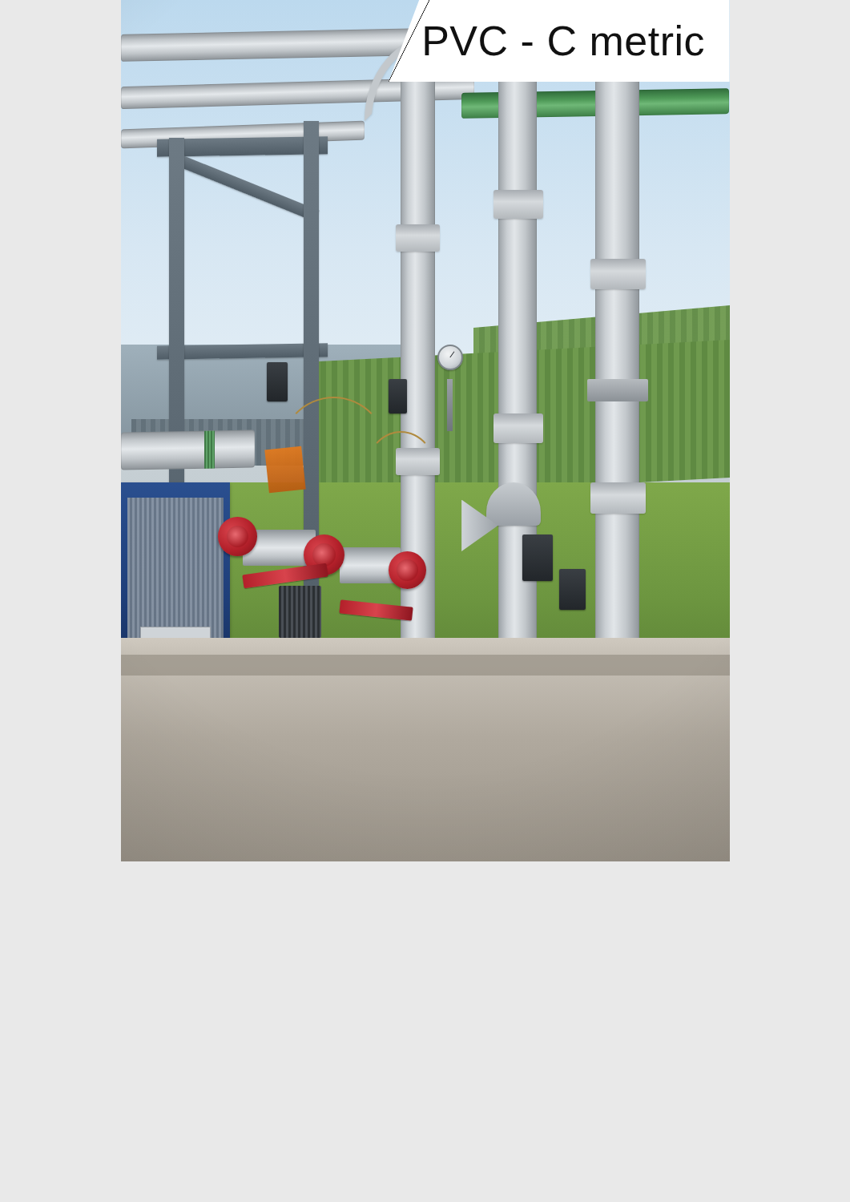PVC - C metric